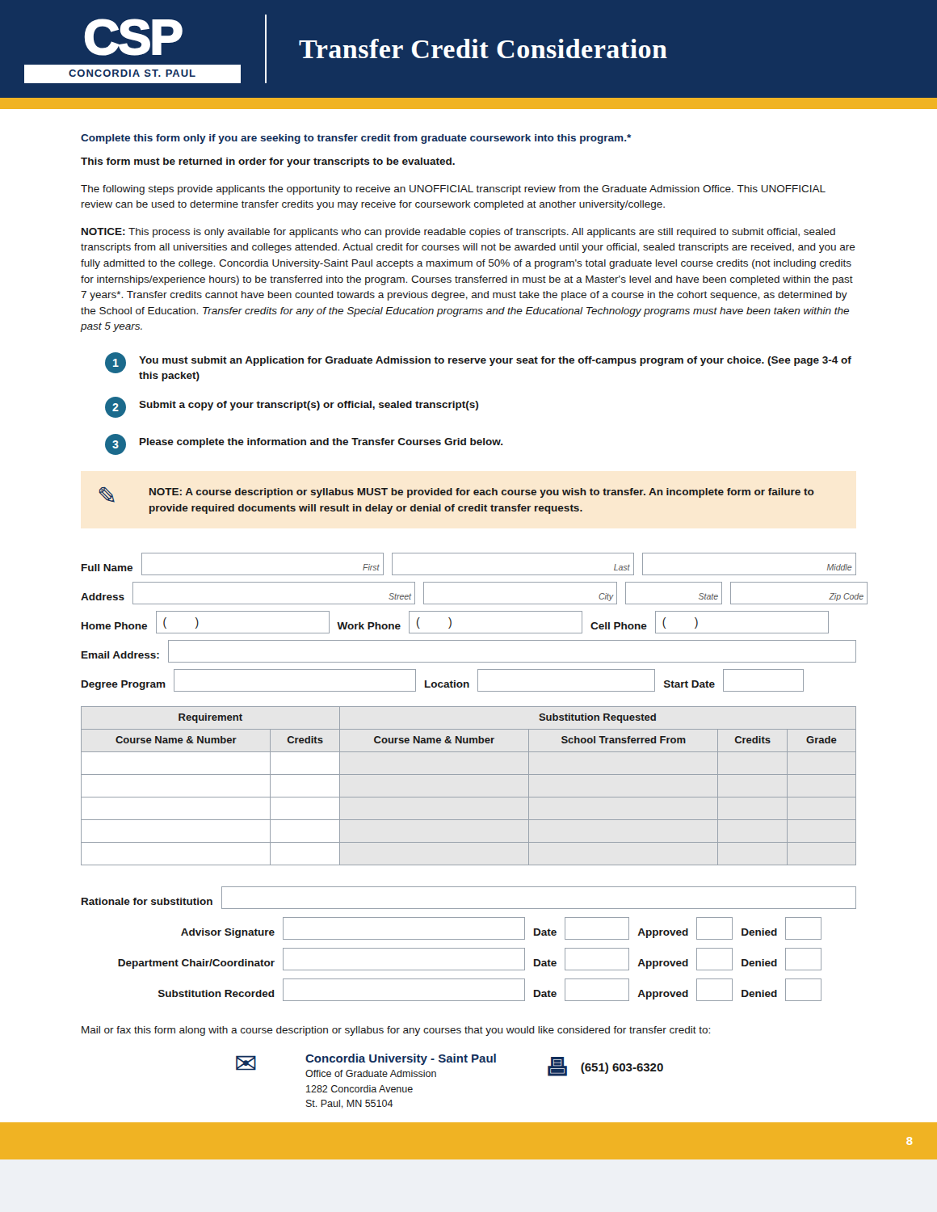CSP
CONCORDIA ST. PAUL
Transfer Credit Consideration
Complete this form only if you are seeking to transfer credit from graduate coursework into this program.*
This form must be returned in order for your transcripts to be evaluated.
The following steps provide applicants the opportunity to receive an UNOFFICIAL transcript review from the Graduate Admission Office. This UNOFFICIAL review can be used to determine transfer credits you may receive for coursework completed at another university/college.
NOTICE: This process is only available for applicants who can provide readable copies of transcripts. All applicants are still required to submit official, sealed transcripts from all universities and colleges attended. Actual credit for courses will not be awarded until your official, sealed transcripts are received, and you are fully admitted to the college. Concordia University-Saint Paul accepts a maximum of 50% of a program's total graduate level course credits (not including credits for internships/experience hours) to be transferred into the program. Courses transferred in must be at a Master's level and have been completed within the past 7 years*. Transfer credits cannot have been counted towards a previous degree, and must take the place of a course in the cohort sequence, as determined by the School of Education. Transfer credits for any of the Special Education programs and the Educational Technology programs must have been taken within the past 5 years.
You must submit an Application for Graduate Admission to reserve your seat for the off-campus program of your choice. (See page 3-4 of this packet)
Submit a copy of your transcript(s) or official, sealed transcript(s)
Please complete the information and the Transfer Courses Grid below.
✎
NOTE: A course description or syllabus MUST be provided for each course you wish to transfer. An incomplete form or failure to provide required documents will result in delay or denial of credit transfer requests.
Full Name First Last Middle
Address Street City State Zip Code
Home Phone Work Phone Cell Phone
Email Address:
Degree Program Location Start Date
| Requirement | Substitution Requested |
| --- | --- |
| Course Name & Number | Credits | Course Name & Number | School Transferred From | Credits | Grade |
Rationale for substitution
Advisor Signature Date Approved Denied
Department Chair/Coordinator Date Approved Denied
Substitution Recorded Date Approved Denied
Mail or fax this form along with a course description or syllabus for any courses that you would like considered for transfer credit to:
✉
Concordia University - Saint Paul
Office of Graduate Admission
1282 Concordia Avenue
St. Paul, MN 55104
🖶 (651) 603-6320
8